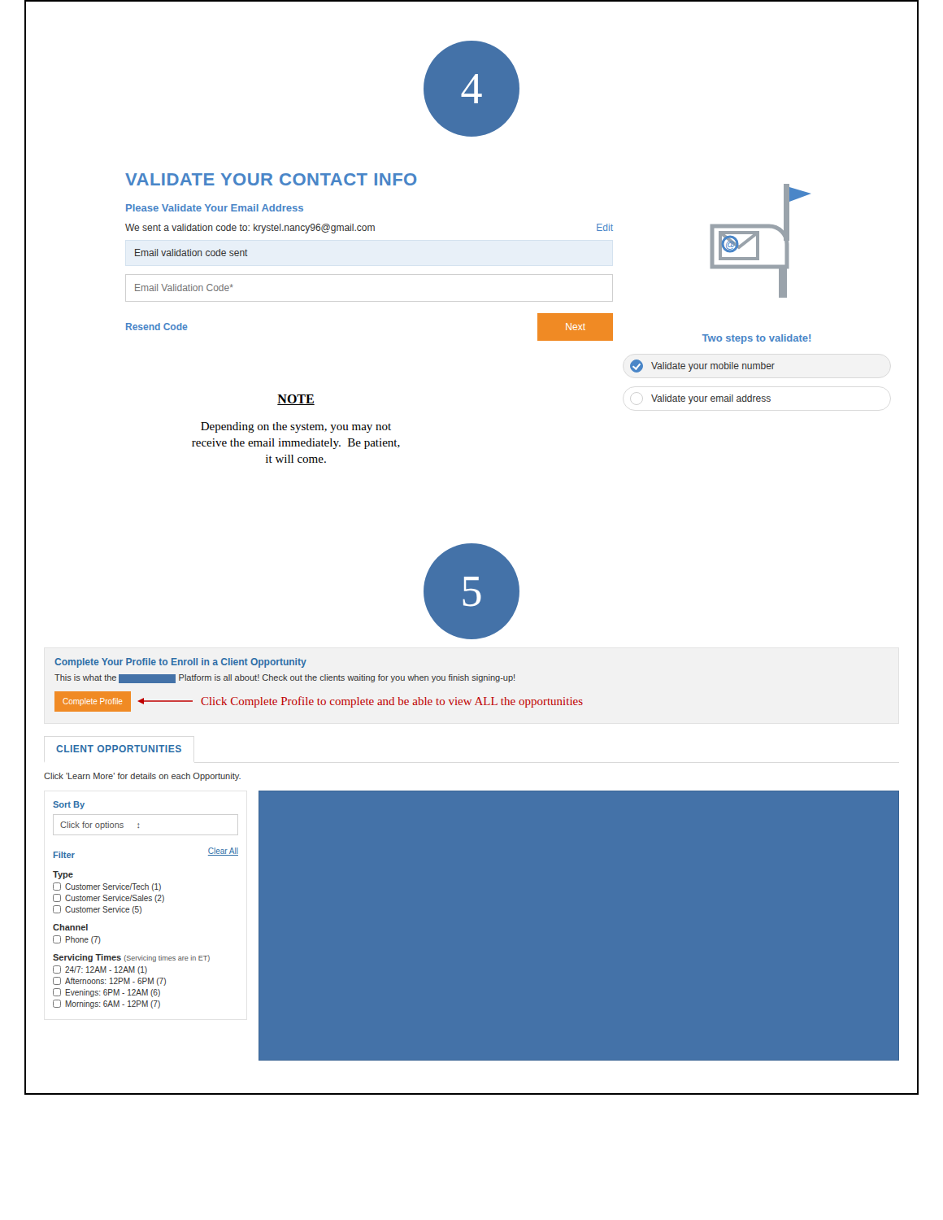4
@
Two steps to validate!
Validate your mobile number
Validate your email address
VALIDATE YOUR CONTACT INFO
Please Validate Your Email Address
We sent a validation code to: krystel.nancy96@gmail.com Edit
Email validation code sent
Resend Code Next
NOTE
Depending on the system, you may not receive the email immediately. Be patient, it will come.
5
Complete Your Profile to Enroll in a Client Opportunity
This is what the Platform is all about! Check out the clients waiting for you when you finish signing-up!
Complete Profile Click Complete Profile to complete and be able to view ALL the opportunities
CLIENT OPPORTUNITIES
Click 'Learn More' for details on each Opportunity.
Sort By
Click for options ↕
Filter
Clear All
Type
Customer Service/Tech (1) Customer Service/Sales (2) Customer Service (5)
Channel
Phone (7)
Servicing Times (Servicing times are in ET)
24/7: 12AM - 12AM (1) Afternoons: 12PM - 6PM (7) Evenings: 6PM - 12AM (6) Mornings: 6AM - 12PM (7)